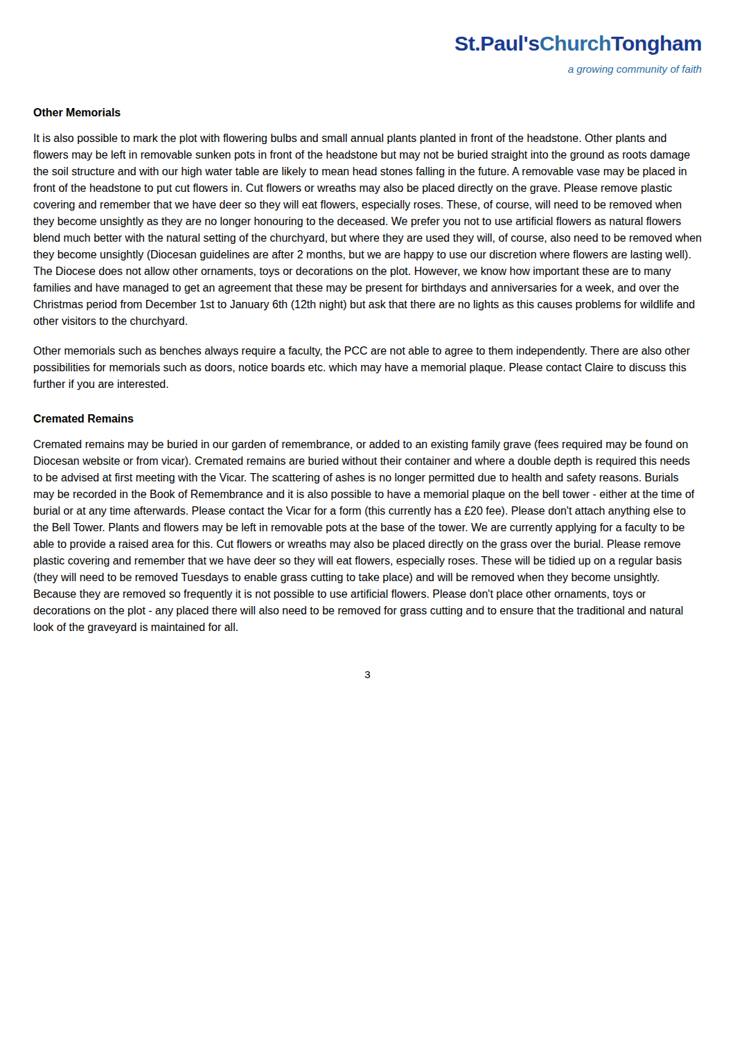St.Paul's Church Tongham
a growing community of faith
Other Memorials
It is also possible to mark the plot with flowering bulbs and small annual plants planted in front of the headstone. Other plants and flowers may be left in removable sunken pots in front of the headstone but may not be buried straight into the ground as roots damage the soil structure and with our high water table are likely to mean head stones falling in the future. A removable vase may be placed in front of the headstone to put cut flowers in. Cut flowers or wreaths may also be placed directly on the grave. Please remove plastic covering and remember that we have deer so they will eat flowers, especially roses. These, of course, will need to be removed when they become unsightly as they are no longer honouring to the deceased. We prefer you not to use artificial flowers as natural flowers blend much better with the natural setting of the churchyard, but where they are used they will, of course, also need to be removed when they become unsightly (Diocesan guidelines are after 2 months, but we are happy to use our discretion where flowers are lasting well). The Diocese does not allow other ornaments, toys or decorations on the plot. However, we know how important these are to many families and have managed to get an agreement that these may be present for birthdays and anniversaries for a week, and over the Christmas period from December 1st to January 6th (12th night) but ask that there are no lights as this causes problems for wildlife and other visitors to the churchyard.
Other memorials such as benches always require a faculty, the PCC are not able to agree to them independently. There are also other possibilities for memorials such as doors, notice boards etc. which may have a memorial plaque. Please contact Claire to discuss this further if you are interested.
Cremated Remains
Cremated remains may be buried in our garden of remembrance, or added to an existing family grave (fees required may be found on Diocesan website or from vicar). Cremated remains are buried without their container and where a double depth is required this needs to be advised at first meeting with the Vicar. The scattering of ashes is no longer permitted due to health and safety reasons. Burials may be recorded in the Book of Remembrance and it is also possible to have a memorial plaque on the bell tower - either at the time of burial or at any time afterwards. Please contact the Vicar for a form (this currently has a £20 fee). Please don't attach anything else to the Bell Tower. Plants and flowers may be left in removable pots at the base of the tower. We are currently applying for a faculty to be able to provide a raised area for this. Cut flowers or wreaths may also be placed directly on the grass over the burial. Please remove plastic covering and remember that we have deer so they will eat flowers, especially roses. These will be tidied up on a regular basis (they will need to be removed Tuesdays to enable grass cutting to take place) and will be removed when they become unsightly. Because they are removed so frequently it is not possible to use artificial flowers. Please don't place other ornaments, toys or decorations on the plot - any placed there will also need to be removed for grass cutting and to ensure that the traditional and natural look of the graveyard is maintained for all.
3